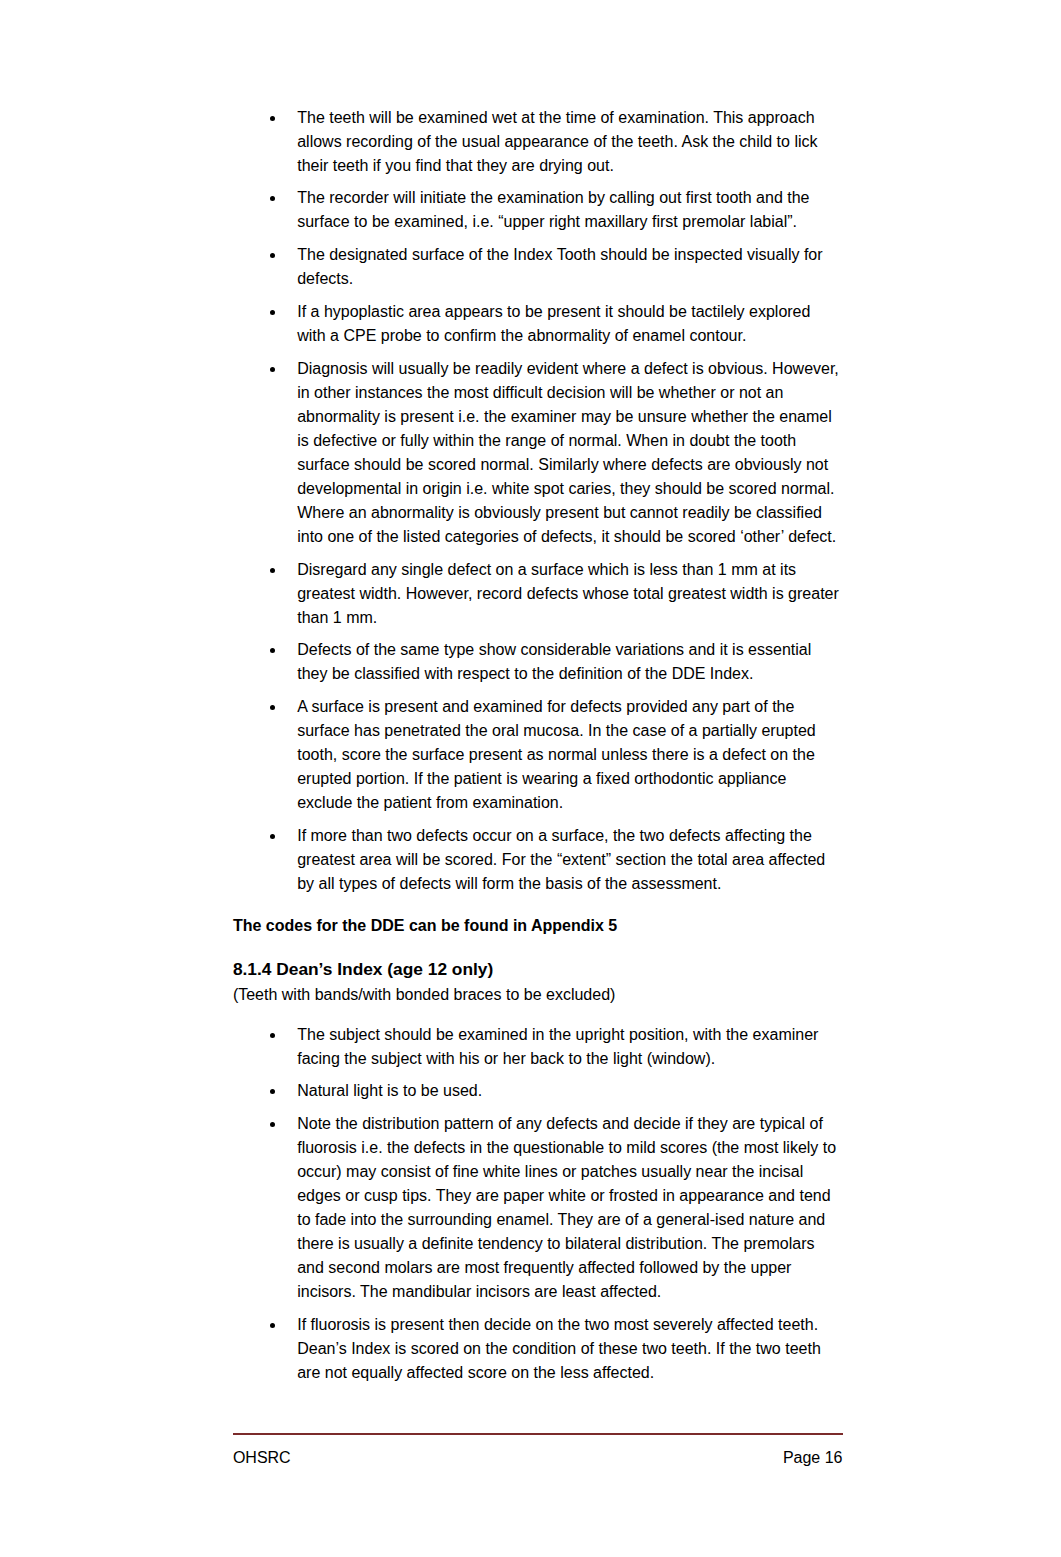The teeth will be examined wet at the time of examination. This approach allows recording of the usual appearance of the teeth. Ask the child to lick their teeth if you find that they are drying out.
The recorder will initiate the examination by calling out first tooth and the surface to be examined, i.e. “upper right maxillary first premolar labial”.
The designated surface of the Index Tooth should be inspected visually for defects.
If a hypoplastic area appears to be present it should be tactilely explored with a CPE probe to confirm the abnormality of enamel contour.
Diagnosis will usually be readily evident where a defect is obvious. However, in other instances the most difficult decision will be whether or not an abnormality is present i.e. the examiner may be unsure whether the enamel is defective or fully within the range of normal. When in doubt the tooth surface should be scored normal. Similarly where defects are obviously not developmental in origin i.e. white spot caries, they should be scored normal. Where an abnormality is obviously present but cannot readily be classified into one of the listed categories of defects, it should be scored ‘other’ defect.
Disregard any single defect on a surface which is less than 1 mm at its greatest width. However, record defects whose total greatest width is greater than 1 mm.
Defects of the same type show considerable variations and it is essential they be classified with respect to the definition of the DDE Index.
A surface is present and examined for defects provided any part of the surface has penetrated the oral mucosa. In the case of a partially erupted tooth, score the surface present as normal unless there is a defect on the erupted portion. If the patient is wearing a fixed orthodontic appliance exclude the patient from examination.
If more than two defects occur on a surface, the two defects affecting the greatest area will be scored. For the “extent” section the total area affected by all types of defects will form the basis of the assessment.
The codes for the DDE can be found in Appendix 5
8.1.4 Dean’s Index (age 12 only)
(Teeth with bands/with bonded braces to be excluded)
The subject should be examined in the upright position, with the examiner facing the subject with his or her back to the light (window).
Natural light is to be used.
Note the distribution pattern of any defects and decide if they are typical of fluorosis i.e. the defects in the questionable to mild scores (the most likely to occur) may consist of fine white lines or patches usually near the incisal edges or cusp tips. They are paper white or frosted in appearance and tend to fade into the surrounding enamel. They are of a general-ised nature and there is usually a definite tendency to bilateral distribution. The premolars and second molars are most frequently affected followed by the upper incisors. The mandibular incisors are least affected.
If fluorosis is present then decide on the two most severely affected teeth. Dean’s Index is scored on the condition of these two teeth. If the two teeth are not equally affected score on the less affected.
OHSRC
Page 16